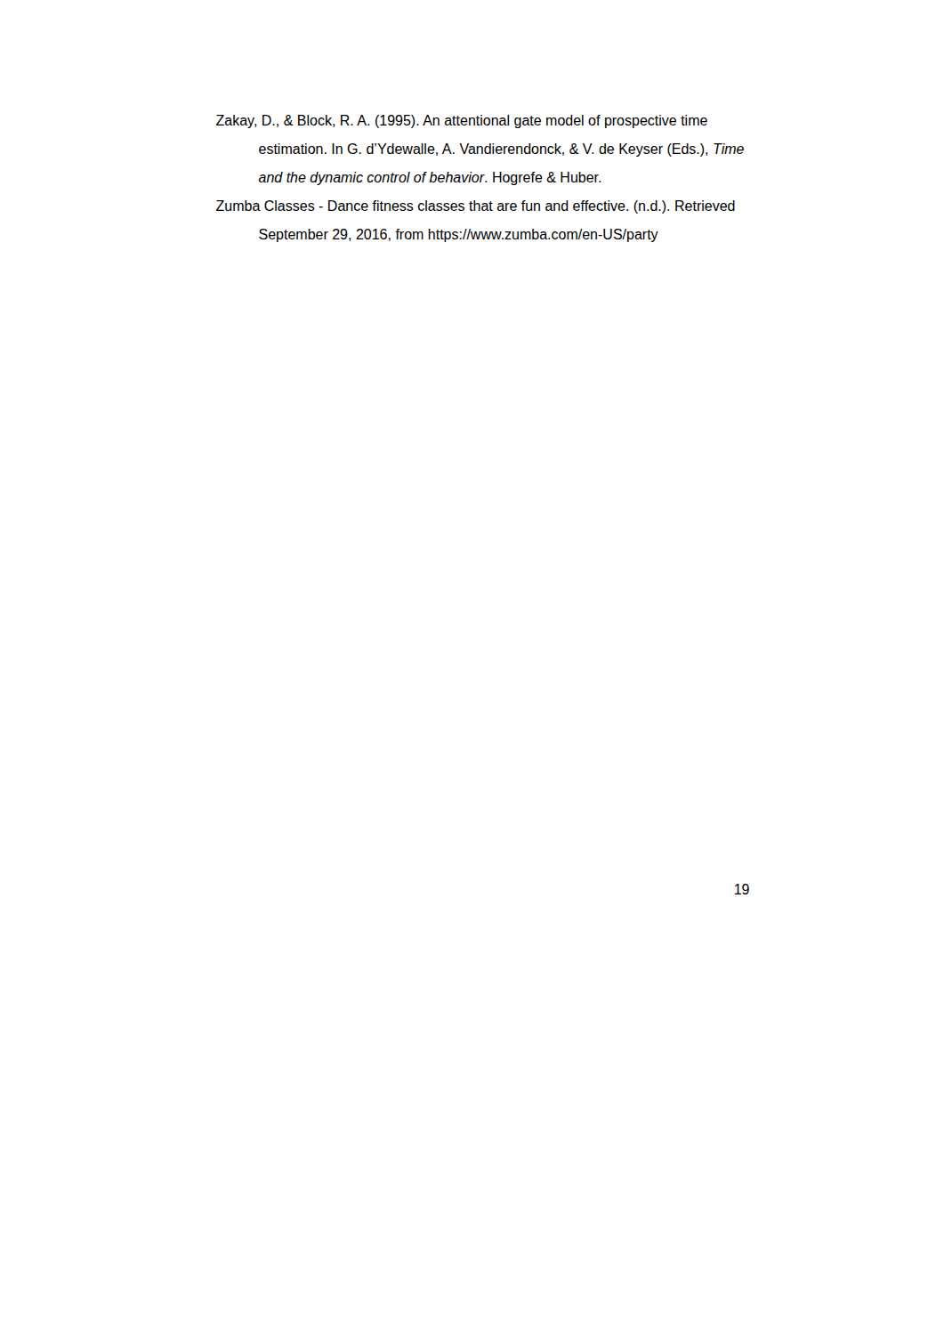Zakay, D., & Block, R. A. (1995). An attentional gate model of prospective time estimation. In G. d’Ydewalle, A. Vandierendonck, & V. de Keyser (Eds.), Time and the dynamic control of behavior. Hogrefe & Huber.
Zumba Classes - Dance fitness classes that are fun and effective. (n.d.). Retrieved September 29, 2016, from https://www.zumba.com/en-US/party
19